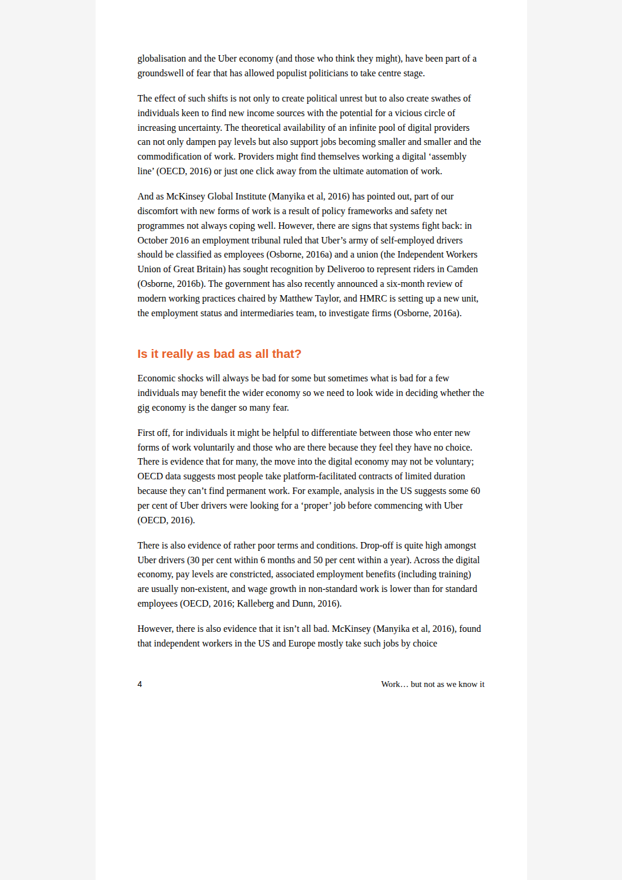globalisation and the Uber economy (and those who think they might), have been part of a groundswell of fear that has allowed populist politicians to take centre stage.
The effect of such shifts is not only to create political unrest but to also create swathes of individuals keen to find new income sources with the potential for a vicious circle of increasing uncertainty. The theoretical availability of an infinite pool of digital providers can not only dampen pay levels but also support jobs becoming smaller and smaller and the commodification of work. Providers might find themselves working a digital ‘assembly line’ (OECD, 2016) or just one click away from the ultimate automation of work.
And as McKinsey Global Institute (Manyika et al, 2016) has pointed out, part of our discomfort with new forms of work is a result of policy frameworks and safety net programmes not always coping well. However, there are signs that systems fight back: in October 2016 an employment tribunal ruled that Uber’s army of self-employed drivers should be classified as employees (Osborne, 2016a) and a union (the Independent Workers Union of Great Britain) has sought recognition by Deliveroo to represent riders in Camden (Osborne, 2016b). The government has also recently announced a six-month review of modern working practices chaired by Matthew Taylor, and HMRC is setting up a new unit, the employment status and intermediaries team, to investigate firms (Osborne, 2016a).
Is it really as bad as all that?
Economic shocks will always be bad for some but sometimes what is bad for a few individuals may benefit the wider economy so we need to look wide in deciding whether the gig economy is the danger so many fear.
First off, for individuals it might be helpful to differentiate between those who enter new forms of work voluntarily and those who are there because they feel they have no choice. There is evidence that for many, the move into the digital economy may not be voluntary; OECD data suggests most people take platform-facilitated contracts of limited duration because they can’t find permanent work. For example, analysis in the US suggests some 60 per cent of Uber drivers were looking for a ‘proper’ job before commencing with Uber (OECD, 2016).
There is also evidence of rather poor terms and conditions. Drop-off is quite high amongst Uber drivers (30 per cent within 6 months and 50 per cent within a year). Across the digital economy, pay levels are constricted, associated employment benefits (including training) are usually non-existent, and wage growth in non-standard work is lower than for standard employees (OECD, 2016; Kalleberg and Dunn, 2016).
However, there is also evidence that it isn’t all bad. McKinsey (Manyika et al, 2016), found that independent workers in the US and Europe mostly take such jobs by choice
4 Work… but not as we know it